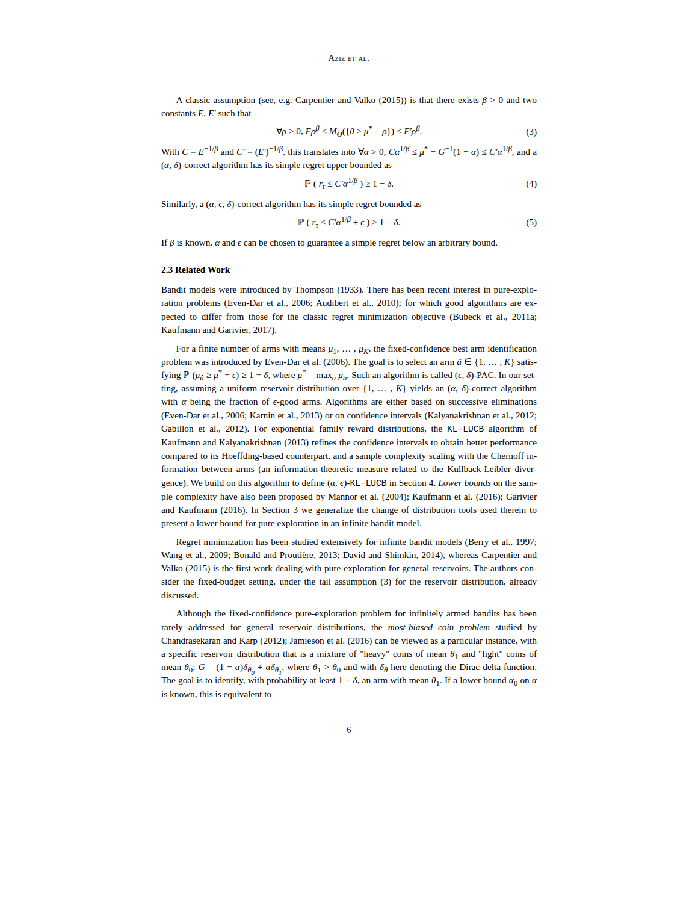Aziz et al.
A classic assumption (see, e.g. Carpentier and Valko (2015)) is that there exists β > 0 and two constants E, E′ such that
∀ρ > 0, Eρβ ≤ MΘ({θ ≥ μ* − ρ}) ≤ E′ρβ. (3)
With C = E−1/β and C′ = (E′)−1/β, this translates into ∀α > 0, Cα1/β ≤ μ* − G−1(1 − α) ≤ C′α1/β, and a (α, δ)-correct algorithm has its simple regret upper bounded as
ℙ ( rτ ≤ C′α1/β ) ≥ 1 − δ. (4)
Similarly, a (α, ϵ, δ)-correct algorithm has its simple regret bounded as
ℙ ( rτ ≤ C′α1/β + ϵ ) ≥ 1 − δ. (5)
If β is known, α and ϵ can be chosen to guarantee a simple regret below an arbitrary bound.
2.3 Related Work
Bandit models were introduced by Thompson (1933). There has been recent interest in pure-exploration problems (Even-Dar et al., 2006; Audibert et al., 2010); for which good algorithms are expected to differ from those for the classic regret minimization objective (Bubeck et al., 2011a; Kaufmann and Garivier, 2017).
For a finite number of arms with means μ1, … , μK, the fixed-confidence best arm identification problem was introduced by Even-Dar et al. (2006). The goal is to select an arm â ∈ {1, … , K} satisfying ℙ (μâ ≥ μ* − ϵ) ≥ 1 − δ, where μ* = maxa μa. Such an algorithm is called (ϵ, δ)-PAC. In our setting, assuming a uniform reservoir distribution over {1, … , K} yields an (α, δ)-correct algorithm with α being the fraction of ϵ-good arms. Algorithms are either based on successive eliminations (Even-Dar et al., 2006; Karnin et al., 2013) or on confidence intervals (Kalyanakrishnan et al., 2012; Gabillon et al., 2012). For exponential family reward distributions, the KL-LUCB algorithm of Kaufmann and Kalyanakrishnan (2013) refines the confidence intervals to obtain better performance compared to its Hoeffding-based counterpart, and a sample complexity scaling with the Chernoff information between arms (an information-theoretic measure related to the Kullback-Leibler divergence). We build on this algorithm to define (α, ϵ)-KL-LUCB in Section 4. Lower bounds on the sample complexity have also been proposed by Mannor et al. (2004); Kaufmann et al. (2016); Garivier and Kaufmann (2016). In Section 3 we generalize the change of distribution tools used therein to present a lower bound for pure exploration in an infinite bandit model.
Regret minimization has been studied extensively for infinite bandit models (Berry et al., 1997; Wang et al., 2009; Bonald and Proutière, 2013; David and Shimkin, 2014), whereas Carpentier and Valko (2015) is the first work dealing with pure-exploration for general reservoirs. The authors consider the fixed-budget setting, under the tail assumption (3) for the reservoir distribution, already discussed.
Although the fixed-confidence pure-exploration problem for infinitely armed bandits has been rarely addressed for general reservoir distributions, the most-biased coin problem studied by Chandrasekaran and Karp (2012); Jamieson et al. (2016) can be viewed as a particular instance, with a specific reservoir distribution that is a mixture of "heavy" coins of mean θ1 and "light" coins of mean θ0: G = (1 − α)δθ0 + αδθ1, where θ1 > θ0 and with δθ here denoting the Dirac delta function. The goal is to identify, with probability at least 1 − δ, an arm with mean θ1. If a lower bound α0 on α is known, this is equivalent to
6